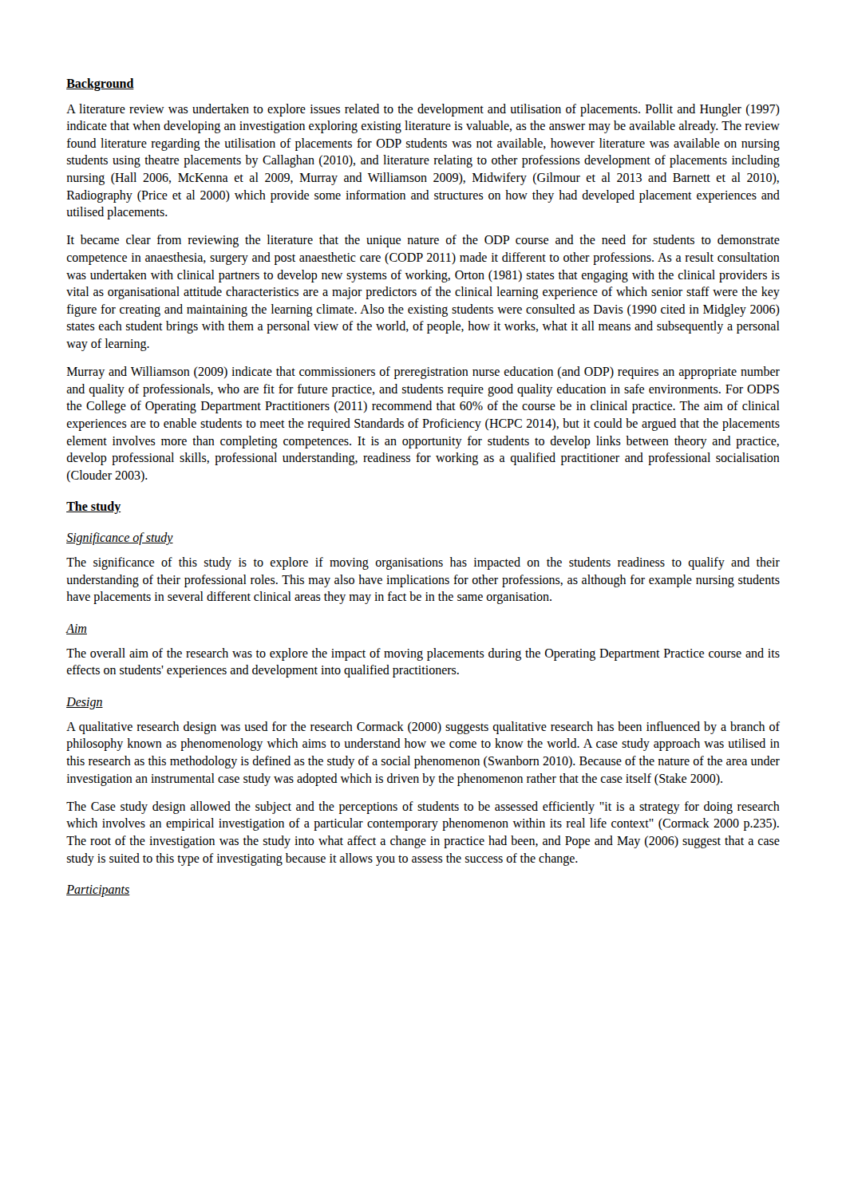Background
A literature review was undertaken to explore issues related to the development and utilisation of placements. Pollit and Hungler (1997) indicate that when developing an investigation exploring existing literature is valuable, as the answer may be available already. The review found literature regarding the utilisation of placements for ODP students was not available, however literature was available on nursing students using theatre placements by Callaghan (2010), and literature relating to other professions development of placements including nursing (Hall 2006, McKenna et al 2009, Murray and Williamson 2009), Midwifery (Gilmour et al 2013 and Barnett et al 2010), Radiography (Price et al 2000) which provide some information and structures on how they had developed placement experiences and utilised placements.
It became clear from reviewing the literature that the unique nature of the ODP course and the need for students to demonstrate competence in anaesthesia, surgery and post anaesthetic care (CODP 2011) made it different to other professions. As a result consultation was undertaken with clinical partners to develop new systems of working, Orton (1981) states that engaging with the clinical providers is vital as organisational attitude characteristics are a major predictors of the clinical learning experience of which senior staff were the key figure for creating and maintaining the learning climate. Also the existing students were consulted as Davis (1990 cited in Midgley 2006) states each student brings with them a personal view of the world, of people, how it works, what it all means and subsequently a personal way of learning.
Murray and Williamson (2009) indicate that commissioners of preregistration nurse education (and ODP) requires an appropriate number and quality of professionals, who are fit for future practice, and students require good quality education in safe environments. For ODPS the College of Operating Department Practitioners (2011) recommend that 60% of the course be in clinical practice. The aim of clinical experiences are to enable students to meet the required Standards of Proficiency (HCPC 2014), but it could be argued that the placements element involves more than completing competences. It is an opportunity for students to develop links between theory and practice, develop professional skills, professional understanding, readiness for working as a qualified practitioner and professional socialisation (Clouder 2003).
The study
Significance of study
The significance of this study is to explore if moving organisations has impacted on the students readiness to qualify and their understanding of their professional roles. This may also have implications for other professions, as although for example nursing students have placements in several different clinical areas they may in fact be in the same organisation.
Aim
The overall aim of the research was to explore the impact of moving placements during the Operating Department Practice course and its effects on students' experiences and development into qualified practitioners.
Design
A qualitative research design was used for the research Cormack (2000) suggests qualitative research has been influenced by a branch of philosophy known as phenomenology which aims to understand how we come to know the world. A case study approach was utilised in this research as this methodology is defined as the study of a social phenomenon (Swanborn 2010). Because of the nature of the area under investigation an instrumental case study was adopted which is driven by the phenomenon rather that the case itself (Stake 2000).
The Case study design allowed the subject and the perceptions of students to be assessed efficiently "it is a strategy for doing research which involves an empirical investigation of a particular contemporary phenomenon within its real life context" (Cormack 2000 p.235). The root of the investigation was the study into what affect a change in practice had been, and Pope and May (2006) suggest that a case study is suited to this type of investigating because it allows you to assess the success of the change.
Participants